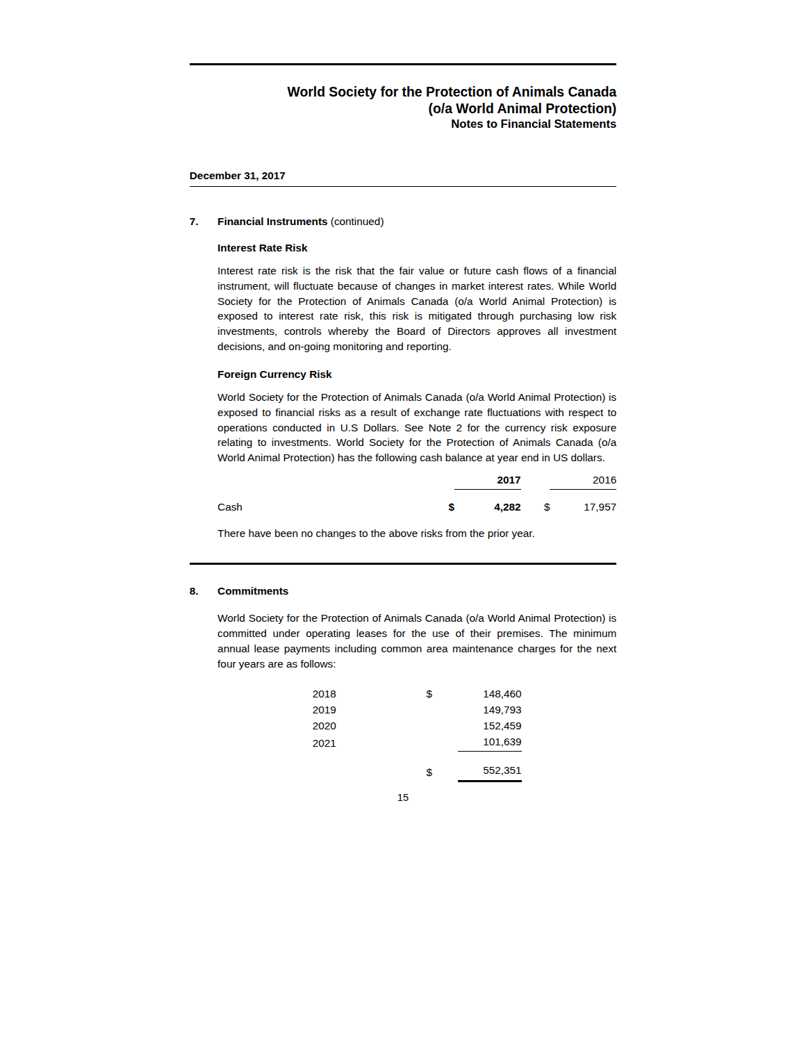World Society for the Protection of Animals Canada
(o/a World Animal Protection)
Notes to Financial Statements
December 31, 2017
7.
Financial Instruments (continued)
Interest Rate Risk
Interest rate risk is the risk that the fair value or future cash flows of a financial instrument, will fluctuate because of changes in market interest rates. While World Society for the Protection of Animals Canada (o/a World Animal Protection) is exposed to interest rate risk, this risk is mitigated through purchasing low risk investments, controls whereby the Board of Directors approves all investment decisions, and on-going monitoring and reporting.
Foreign Currency Risk
World Society for the Protection of Animals Canada (o/a World Animal Protection) is exposed to financial risks as a result of exchange rate fluctuations with respect to operations conducted in U.S Dollars. See Note 2 for the currency risk exposure relating to investments. World Society for the Protection of Animals Canada (o/a World Animal Protection) has the following cash balance at year end in US dollars.
| | | 2017 | | | 2016 |
| Cash | $ | 4,282 | | $ | 17,957 |
There have been no changes to the above risks from the prior year.
8.
Commitments
World Society for the Protection of Animals Canada (o/a World Animal Protection) is committed under operating leases for the use of their premises. The minimum annual lease payments including common area maintenance charges for the next four years are as follows:
| 2018 | $ | 148,460 |
| 2019 | | 149,793 |
| 2020 | | 152,459 |
| 2021 | | 101,639 |
| | $ | 552,351 |
15